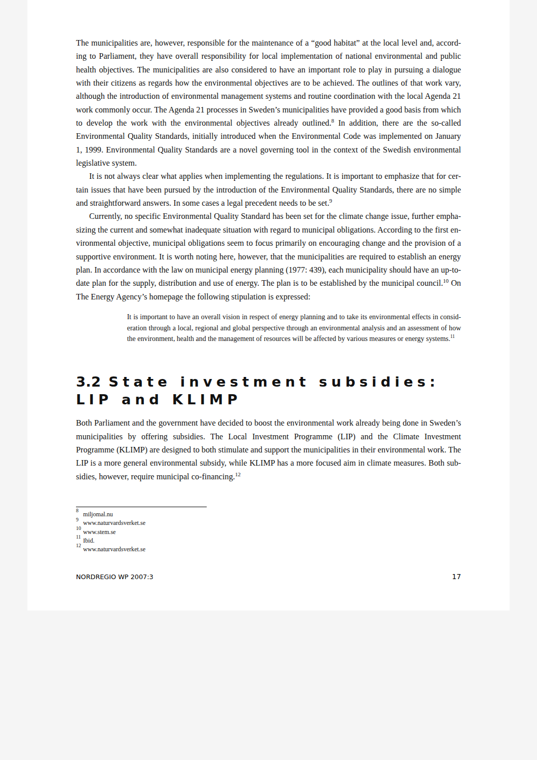The municipalities are, however, responsible for the maintenance of a “good habitat” at the local level and, according to Parliament, they have overall responsibility for local implementation of national environmental and public health objectives. The municipalities are also considered to have an important role to play in pursuing a dialogue with their citizens as regards how the environmental objectives are to be achieved. The outlines of that work vary, although the introduction of environmental management systems and routine coordination with the local Agenda 21 work commonly occur. The Agenda 21 processes in Sweden’s municipalities have provided a good basis from which to develop the work with the environmental objectives already outlined.8 In addition, there are the so-called Environmental Quality Standards, initially introduced when the Environmental Code was implemented on January 1, 1999. Environmental Quality Standards are a novel governing tool in the context of the Swedish environmental legislative system.
It is not always clear what applies when implementing the regulations. It is important to emphasize that for certain issues that have been pursued by the introduction of the Environmental Quality Standards, there are no simple and straightforward answers. In some cases a legal precedent needs to be set.9
Currently, no specific Environmental Quality Standard has been set for the climate change issue, further emphasizing the current and somewhat inadequate situation with regard to municipal obligations. According to the first environmental objective, municipal obligations seem to focus primarily on encouraging change and the provision of a supportive environment. It is worth noting here, however, that the municipalities are required to establish an energy plan. In accordance with the law on municipal energy planning (1977: 439), each municipality should have an up-to-date plan for the supply, distribution and use of energy. The plan is to be established by the municipal council.10 On The Energy Agency’s homepage the following stipulation is expressed:
It is important to have an overall vision in respect of energy planning and to take its environmental effects in consideration through a local, regional and global perspective through an environmental analysis and an assessment of how the environment, health and the management of resources will be affected by various measures or energy systems.11
3.2 State investment subsidies: LIP and KLIMP
Both Parliament and the government have decided to boost the environmental work already being done in Sweden’s municipalities by offering subsidies. The Local Investment Programme (LIP) and the Climate Investment Programme (KLIMP) are designed to both stimulate and support the municipalities in their environmental work. The LIP is a more general environmental subsidy, while KLIMP has a more focused aim in climate measures. Both subsidies, however, require municipal co-financing.12
8 miljomal.nu
9 www.naturvardsverket.se
10 www.stem.se
11 Ibid.
12 www.naturvardsverket.se
NORDREGIO WP 2007:3 17